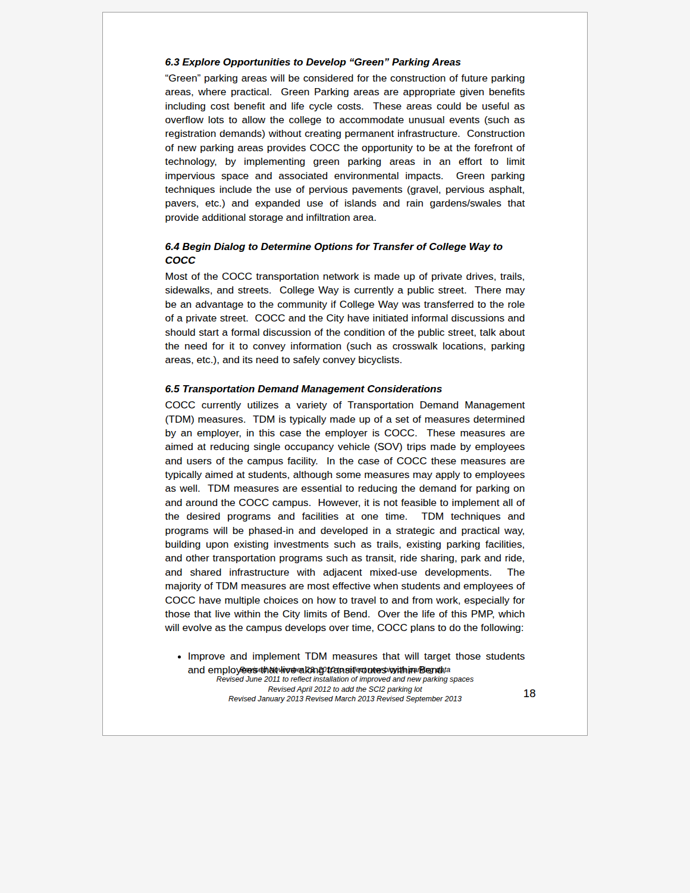6.3 Explore Opportunities to Develop “Green” Parking Areas
“Green” parking areas will be considered for the construction of future parking areas, where practical. Green Parking areas are appropriate given benefits including cost benefit and life cycle costs. These areas could be useful as overflow lots to allow the college to accommodate unusual events (such as registration demands) without creating permanent infrastructure. Construction of new parking areas provides COCC the opportunity to be at the forefront of technology, by implementing green parking areas in an effort to limit impervious space and associated environmental impacts. Green parking techniques include the use of pervious pavements (gravel, pervious asphalt, pavers, etc.) and expanded use of islands and rain gardens/swales that provide additional storage and infiltration area.
6.4 Begin Dialog to Determine Options for Transfer of College Way to COCC
Most of the COCC transportation network is made up of private drives, trails, sidewalks, and streets. College Way is currently a public street. There may be an advantage to the community if College Way was transferred to the role of a private street. COCC and the City have initiated informal discussions and should start a formal discussion of the condition of the public street, talk about the need for it to convey information (such as crosswalk locations, parking areas, etc.), and its need to safely convey bicyclists.
6.5 Transportation Demand Management Considerations
COCC currently utilizes a variety of Transportation Demand Management (TDM) measures. TDM is typically made up of a set of measures determined by an employer, in this case the employer is COCC. These measures are aimed at reducing single occupancy vehicle (SOV) trips made by employees and users of the campus facility. In the case of COCC these measures are typically aimed at students, although some measures may apply to employees as well. TDM measures are essential to reducing the demand for parking on and around the COCC campus. However, it is not feasible to implement all of the desired programs and facilities at one time. TDM techniques and programs will be phased-in and developed in a strategic and practical way, building upon existing investments such as trails, existing parking facilities, and other transportation programs such as transit, ride sharing, park and ride, and shared infrastructure with adjacent mixed-use developments. The majority of TDM measures are most effective when students and employees of COCC have multiple choices on how to travel to and from work, especially for those that live within the City limits of Bend. Over the life of this PMP, which will evolve as the campus develops over time, COCC plans to do the following:
Improve and implement TDM measures that will target those students and employees that live along transit routes within Bend.
Revised November 23, 2010 to reflect new bicycle parking data
Revised June 2011 to reflect installation of improved and new parking spaces
Revised April 2012 to add the SCI2 parking lot
Revised January 2013 Revised March 2013 Revised September 2013
18